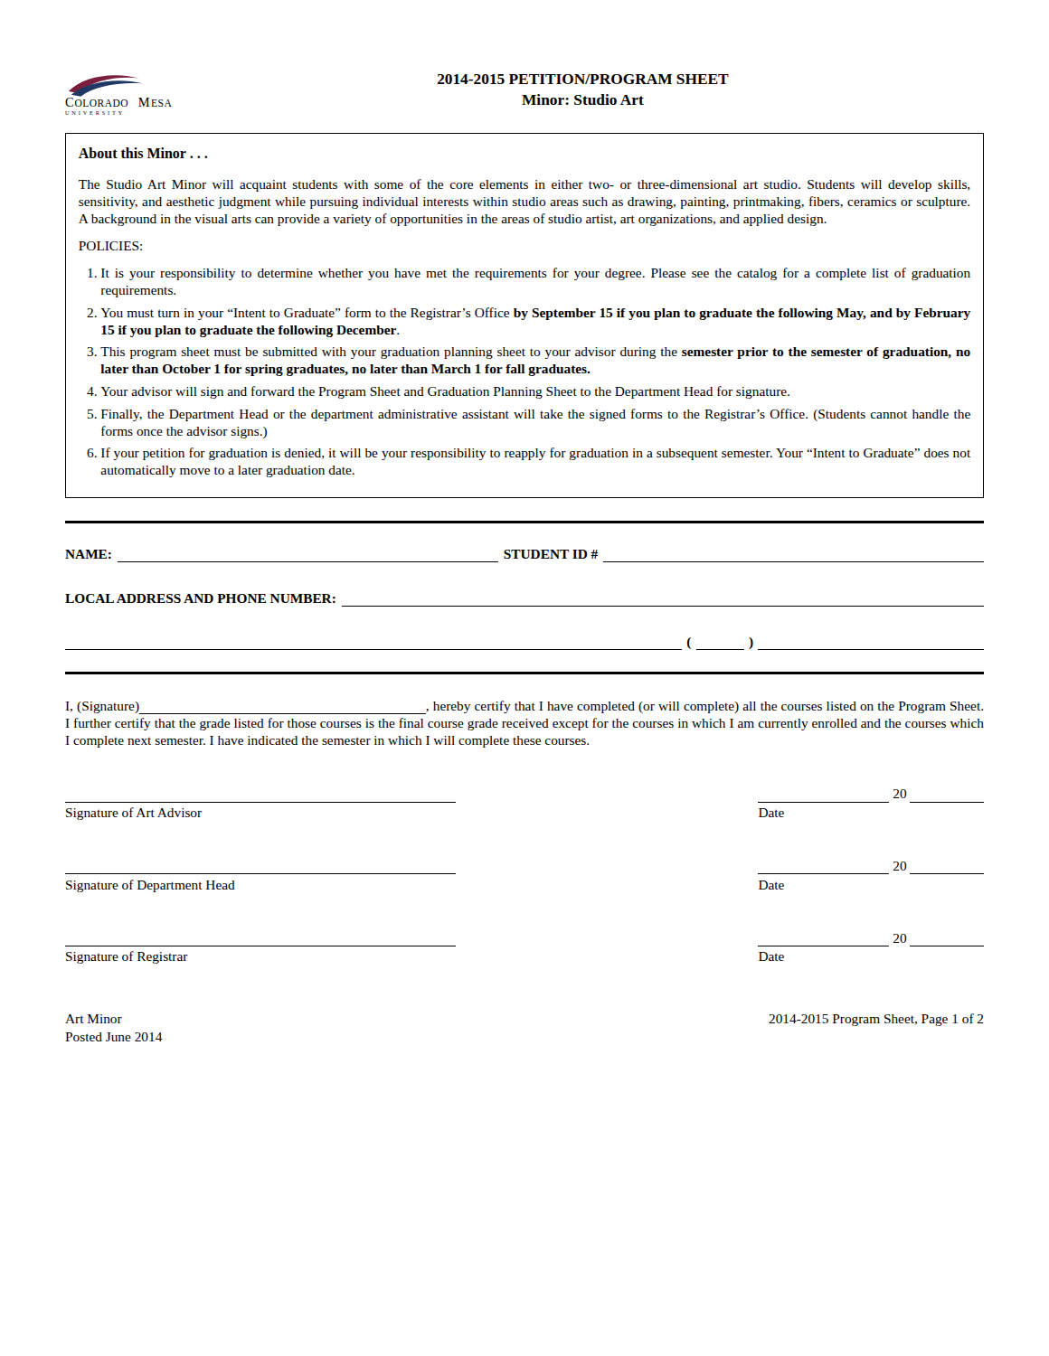C OLORADO M ESA UNIVERSITY
2014-2015 PETITION/PROGRAM SHEET
Minor: Studio Art
About this Minor . . .
The Studio Art Minor will acquaint students with some of the core elements in either two- or three-dimensional art studio. Students will develop skills, sensitivity, and aesthetic judgment while pursuing individual interests within studio areas such as drawing, painting, printmaking, fibers, ceramics or sculpture. A background in the visual arts can provide a variety of opportunities in the areas of studio artist, art organizations, and applied design.
POLICIES:
It is your responsibility to determine whether you have met the requirements for your degree. Please see the catalog for a complete list of graduation requirements.
You must turn in your “Intent to Graduate” form to the Registrar’s Office by September 15 if you plan to graduate the following May, and by February 15 if you plan to graduate the following December.
This program sheet must be submitted with your graduation planning sheet to your advisor during the semester prior to the semester of graduation, no later than October 1 for spring graduates, no later than March 1 for fall graduates.
Your advisor will sign and forward the Program Sheet and Graduation Planning Sheet to the Department Head for signature.
Finally, the Department Head or the department administrative assistant will take the signed forms to the Registrar’s Office. (Students cannot handle the forms once the advisor signs.)
If your petition for graduation is denied, it will be your responsibility to reapply for graduation in a subsequent semester. Your “Intent to Graduate” does not automatically move to a later graduation date.
NAME: STUDENT ID #
LOCAL ADDRESS AND PHONE NUMBER:
( )
I, (Signature) , hereby certify that I have completed (or will complete) all the courses listed on the Program Sheet. I further certify that the grade listed for those courses is the final course grade received except for the courses in which I am currently enrolled and the courses which I complete next semester. I have indicated the semester in which I will complete these courses.
Signature of Art Advisor
20
Date
Signature of Department Head
20
Date
Signature of Registrar
20
Date
Art Minor
Posted June 2014
2014-2015 Program Sheet, Page 1 of 2